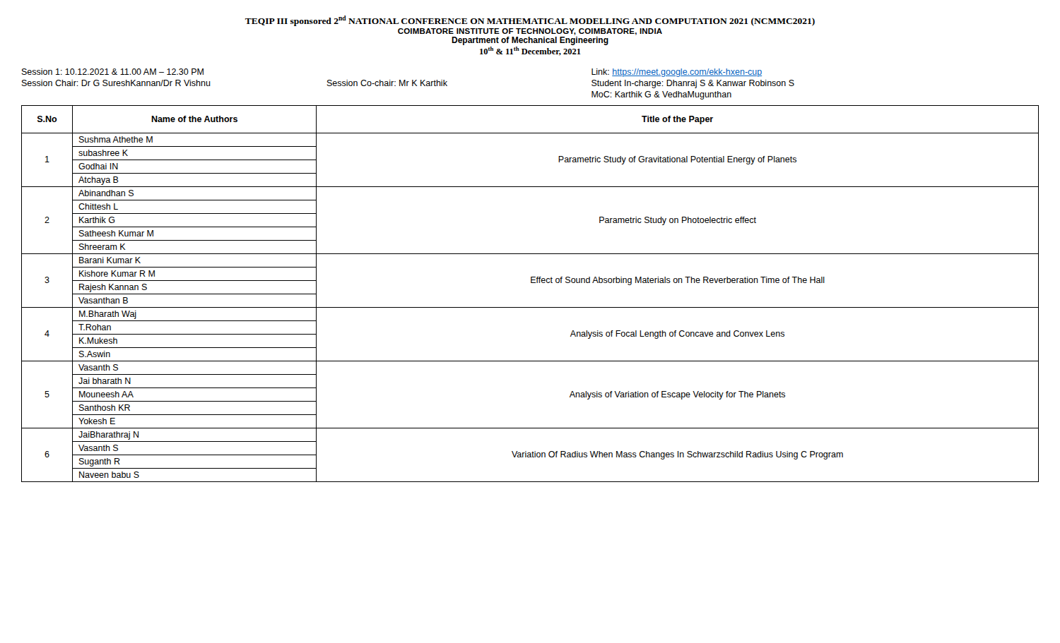TEQIP III sponsored 2nd NATIONAL CONFERENCE ON MATHEMATICAL MODELLING AND COMPUTATION 2021 (NCMMC2021)
COIMBATORE INSTITUTE OF TECHNOLOGY, COIMBATORE, INDIA
Department of Mechanical Engineering
10th & 11th December, 2021
| Session 1: 10.12.2021 & 11.00 AM – 12.30 PM | | Link: https://meet.google.com/ekk-hxen-cup |
| Session Chair: Dr G SureshKannan/Dr R Vishnu | Session Co-chair: Mr K Karthik | Student In-charge: Dhanraj S & Kanwar Robinson S |
| | | MoC: Karthik G & VedhaMugunthan |
| S.No | Name of the Authors | Title of the Paper |
| --- | --- | --- |
| 1 | Sushma Athethe M | Parametric Study of Gravitational Potential Energy of Planets |
| subashree K |
| Godhai IN |
| Atchaya B |
| 2 | Abinandhan S | Parametric Study on Photoelectric effect |
| Chittesh L |
| Karthik G |
| Satheesh Kumar M |
| Shreeram K |
| 3 | Barani Kumar K | Effect of Sound Absorbing Materials on The Reverberation Time of The Hall |
| Kishore Kumar R M |
| Rajesh Kannan S |
| Vasanthan B |
| 4 | M.Bharath Waj | Analysis of Focal Length of Concave and Convex Lens |
| T.Rohan |
| K.Mukesh |
| S.Aswin |
| 5 | Vasanth S | Analysis of Variation of Escape Velocity for The Planets |
| Jai bharath N |
| Mouneesh AA |
| Santhosh KR |
| Yokesh E |
| 6 | JaiBharathraj N | Variation Of Radius When Mass Changes In Schwarzschild Radius Using C Program |
| Vasanth S |
| Suganth R |
| Naveen babu S |